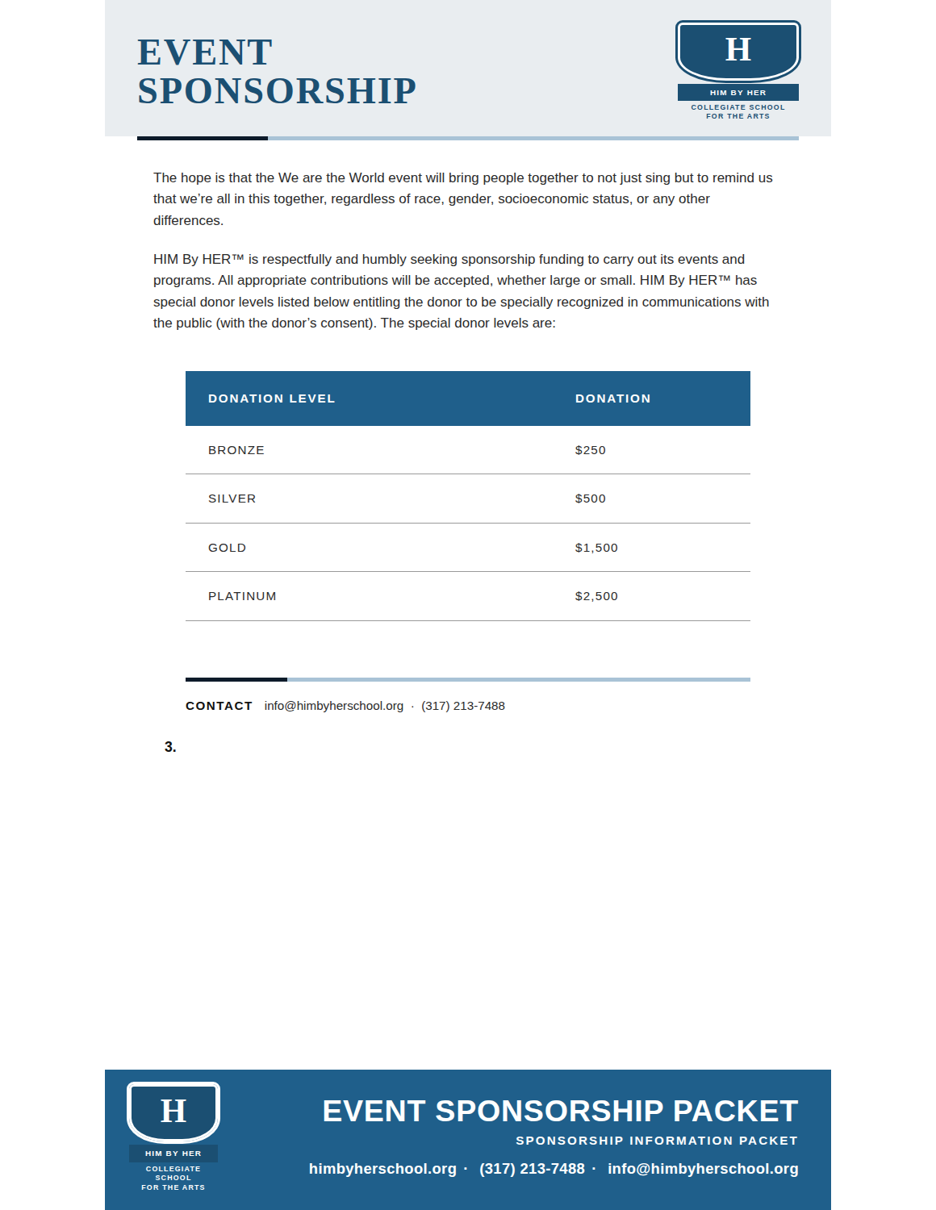Event
Sponsorship
H
HIM BY HER
COLLEGIATE SCHOOL
FOR THE ARTS
The hope is that the We are the World event will bring people together to not just sing but to remind us that we’re all in this together, regardless of race, gender, socioeconomic status, or any other differences.
HIM By HER™ is respectfully and humbly seeking sponsorship funding to carry out its events and programs. All appropriate contributions will be accepted, whether large or small. HIM By HER™ has special donor levels listed below entitling the donor to be specially recognized in communications with the public (with the donor’s consent). The special donor levels are:
| Donation Level | Donation |
| --- | --- |
| BRONZE | $250 |
| SILVER | $500 |
| GOLD | $1,500 |
| PLATINUM | $2,500 |
CONTACT info@himbyherschool.org · (317) 213-7488
3.
H
HIM BY HER
COLLEGIATE SCHOOL
FOR THE ARTS
Event Sponsorship Packet
Sponsorship Information Packet
himbyherschool.org· (317) 213-7488· info@himbyherschool.org